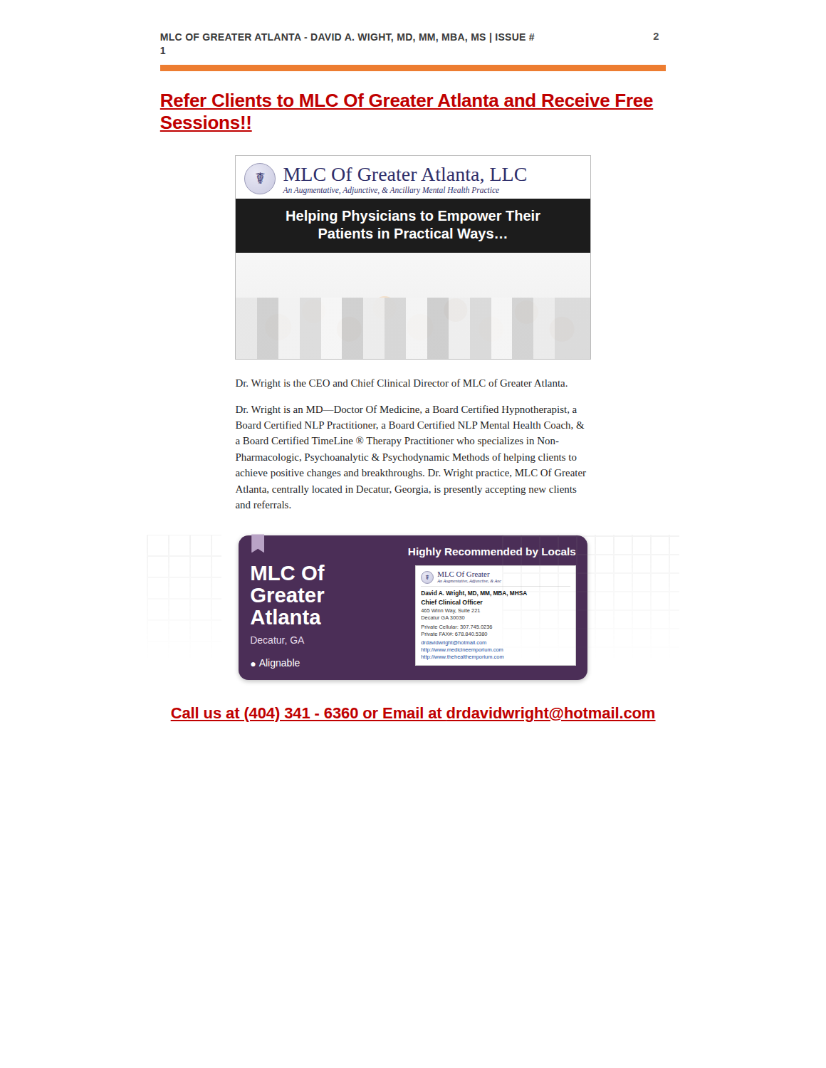MLC OF GREATER ATLANTA - DAVID A. WIGHT, MD, MM, MBA, MS | Issue # 1
2
Refer Clients to MLC Of Greater Atlanta and Receive Free Sessions!!
☤
MLC Of Greater Atlanta, LLC
An Augmentative, Adjunctive, & Ancillary Mental Health Practice
Helping Physicians to Empower Their
Patients in Practical Ways…
Dr. Wright is the CEO and Chief Clinical Director of MLC of Greater Atlanta.
Dr. Wright is an MD—Doctor Of Medicine, a Board Certified Hypnotherapist, a Board Certified NLP Practitioner, a Board Certified NLP Mental Health Coach, & a Board Certified TimeLine ® Therapy Practitioner who specializes in Non-Pharmacologic, Psychoanalytic & Psychodynamic Methods of helping clients to achieve positive changes and breakthroughs. Dr. Wright practice, MLC Of Greater Atlanta, centrally located in Decatur, Georgia, is presently accepting new clients and referrals.
Highly Recommended by Locals
MLC Of
Greater
Atlanta
Decatur, GA
●Alignable
☤
MLC Of Greater
An Augmentative, Adjunctive, & Anc
David A. Wright, MD, MM, MBA, MHSA
Chief Clinical Officer
465 Winn Way, Suite 221
Decatur GA 30030
Private Cellular: 307.745.0236
Private FAX#: 678.840.5380
drdavidwright@hotmail.com
http://www.medicineemporium.com
http://www.thehealthemporium.com
Call us at (404) 341 - 6360 or Email at drdavidwright@hotmail.com